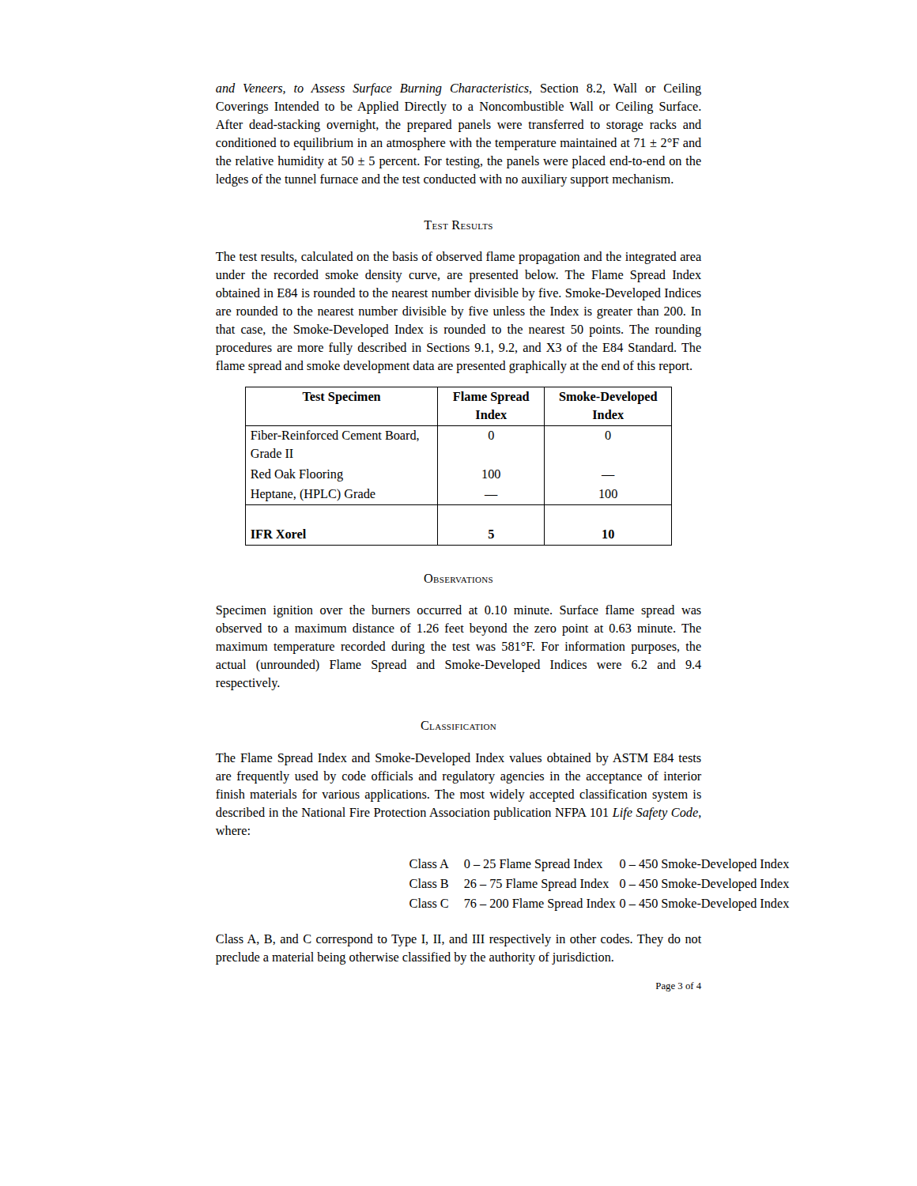and Veneers, to Assess Surface Burning Characteristics, Section 8.2, Wall or Ceiling Coverings Intended to be Applied Directly to a Noncombustible Wall or Ceiling Surface. After dead-stacking overnight, the prepared panels were transferred to storage racks and conditioned to equilibrium in an atmosphere with the temperature maintained at 71 ± 2°F and the relative humidity at 50 ± 5 percent. For testing, the panels were placed end-to-end on the ledges of the tunnel furnace and the test conducted with no auxiliary support mechanism.
Test Results
The test results, calculated on the basis of observed flame propagation and the integrated area under the recorded smoke density curve, are presented below. The Flame Spread Index obtained in E84 is rounded to the nearest number divisible by five. Smoke-Developed Indices are rounded to the nearest number divisible by five unless the Index is greater than 200. In that case, the Smoke-Developed Index is rounded to the nearest 50 points. The rounding procedures are more fully described in Sections 9.1, 9.2, and X3 of the E84 Standard. The flame spread and smoke development data are presented graphically at the end of this report.
| Test Specimen | Flame Spread Index | Smoke-Developed Index |
| --- | --- | --- |
| Fiber-Reinforced Cement Board, Grade II | 0 | 0 |
| Red Oak Flooring | 100 | — |
| Heptane, (HPLC) Grade | — | 100 |
| IFR Xorel | 5 | 10 |
Observations
Specimen ignition over the burners occurred at 0.10 minute. Surface flame spread was observed to a maximum distance of 1.26 feet beyond the zero point at 0.63 minute. The maximum temperature recorded during the test was 581°F. For information purposes, the actual (unrounded) Flame Spread and Smoke-Developed Indices were 6.2 and 9.4 respectively.
Classification
The Flame Spread Index and Smoke-Developed Index values obtained by ASTM E84 tests are frequently used by code officials and regulatory agencies in the acceptance of interior finish materials for various applications. The most widely accepted classification system is described in the National Fire Protection Association publication NFPA 101 Life Safety Code, where:
Class A 0 – 25 Flame Spread Index0 – 450 Smoke-Developed Index
Class B 26 – 75 Flame Spread Index0 – 450 Smoke-Developed Index
Class C 76 – 200 Flame Spread Index0 – 450 Smoke-Developed Index
Class A, B, and C correspond to Type I, II, and III respectively in other codes. They do not preclude a material being otherwise classified by the authority of jurisdiction.
Page 3 of 4